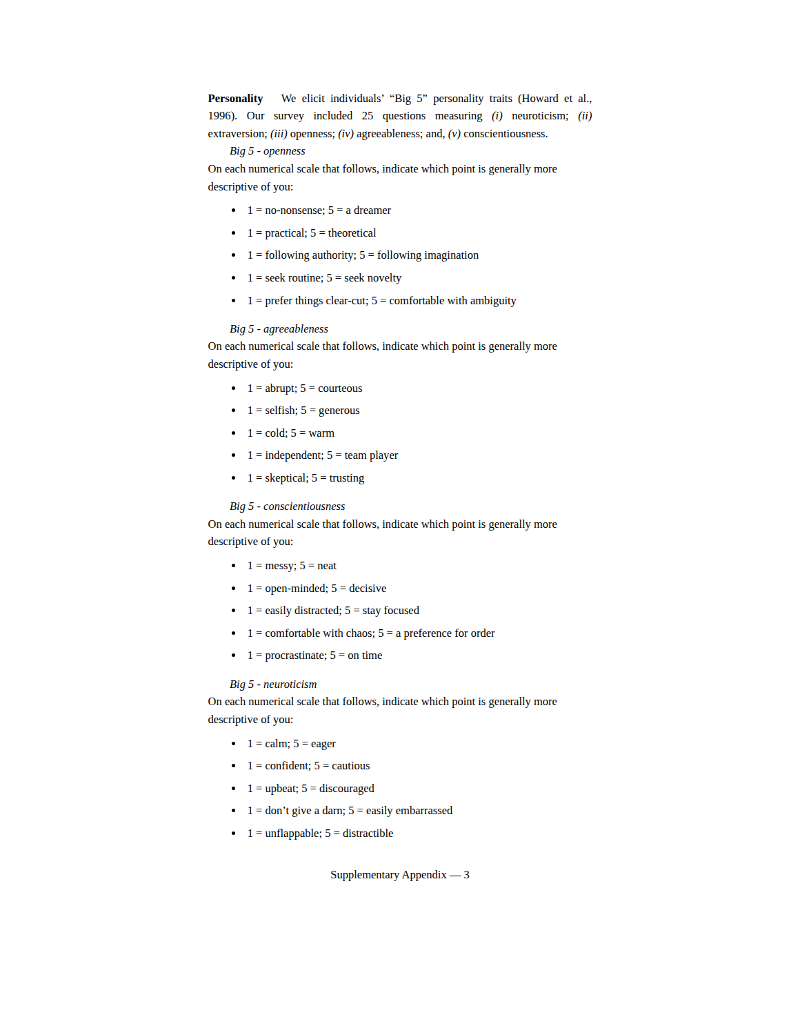Personality We elicit individuals’ “Big 5” personality traits (Howard et al., 1996). Our survey included 25 questions measuring (i) neuroticism; (ii) extraversion; (iii) openness; (iv) agreeableness; and, (v) conscientiousness.
Big 5 - openness
On each numerical scale that follows, indicate which point is generally more descriptive of you:
1 = no-nonsense; 5 = a dreamer
1 = practical; 5 = theoretical
1 = following authority; 5 = following imagination
1 = seek routine; 5 = seek novelty
1 = prefer things clear-cut; 5 = comfortable with ambiguity
Big 5 - agreeableness
On each numerical scale that follows, indicate which point is generally more descriptive of you:
1 = abrupt; 5 = courteous
1 = selfish; 5 = generous
1 = cold; 5 = warm
1 = independent; 5 = team player
1 = skeptical; 5 = trusting
Big 5 - conscientiousness
On each numerical scale that follows, indicate which point is generally more descriptive of you:
1 = messy; 5 = neat
1 = open-minded; 5 = decisive
1 = easily distracted; 5 = stay focused
1 = comfortable with chaos; 5 = a preference for order
1 = procrastinate; 5 = on time
Big 5 - neuroticism
On each numerical scale that follows, indicate which point is generally more descriptive of you:
1 = calm; 5 = eager
1 = confident; 5 = cautious
1 = upbeat; 5 = discouraged
1 = don’t give a darn; 5 = easily embarrassed
1 = unflappable; 5 = distractible
Supplementary Appendix — 3